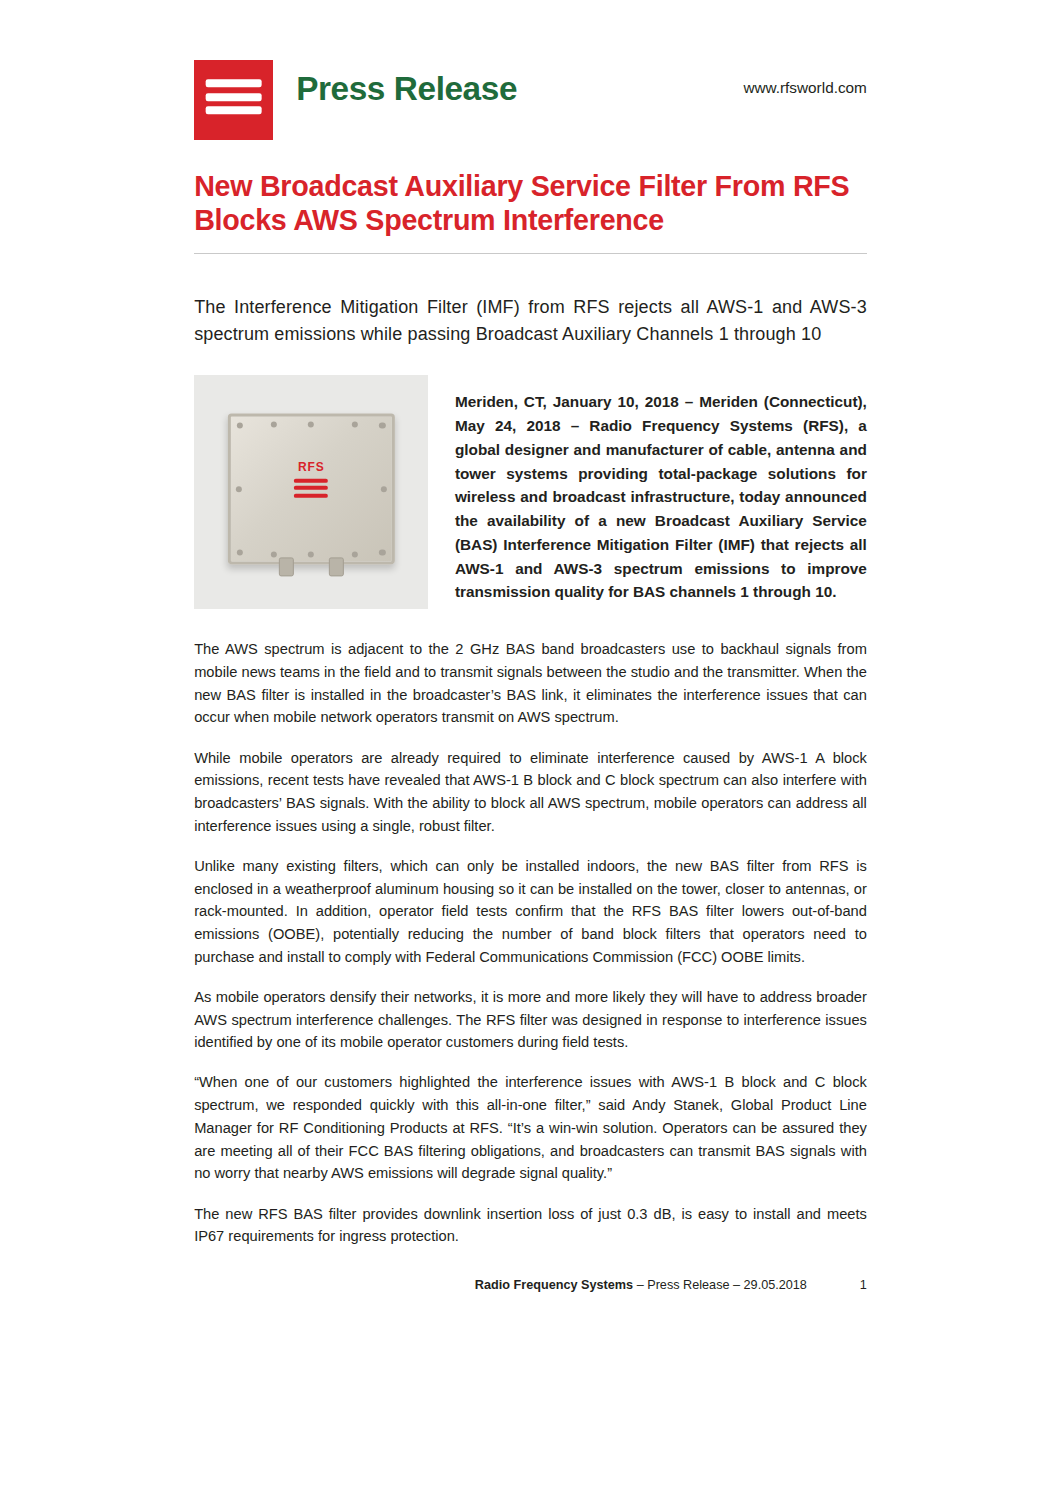Press Release
www.rfsworld.com
New Broadcast Auxiliary Service Filter From RFS Blocks AWS Spectrum Interference
The Interference Mitigation Filter (IMF) from RFS rejects all AWS-1 and AWS-3 spectrum emissions while passing Broadcast Auxiliary Channels 1 through 10
RFS
Meriden, CT, January 10, 2018 – Meriden (Connecticut), May 24, 2018 – Radio Frequency Systems (RFS), a global designer and manufacturer of cable, antenna and tower systems providing total-package solutions for wireless and broadcast infrastructure, today announced the availability of a new Broadcast Auxiliary Service (BAS) Interference Mitigation Filter (IMF) that rejects all AWS-1 and AWS-3 spectrum emissions to improve transmission quality for BAS channels 1 through 10.
The AWS spectrum is adjacent to the 2 GHz BAS band broadcasters use to backhaul signals from mobile news teams in the field and to transmit signals between the studio and the transmitter. When the new BAS filter is installed in the broadcaster’s BAS link, it eliminates the interference issues that can occur when mobile network operators transmit on AWS spectrum.
While mobile operators are already required to eliminate interference caused by AWS-1 A block emissions, recent tests have revealed that AWS-1 B block and C block spectrum can also interfere with broadcasters’ BAS signals. With the ability to block all AWS spectrum, mobile operators can address all interference issues using a single, robust filter.
Unlike many existing filters, which can only be installed indoors, the new BAS filter from RFS is enclosed in a weatherproof aluminum housing so it can be installed on the tower, closer to antennas, or rack-mounted. In addition, operator field tests confirm that the RFS BAS filter lowers out-of-band emissions (OOBE), potentially reducing the number of band block filters that operators need to purchase and install to comply with Federal Communications Commission (FCC) OOBE limits.
As mobile operators densify their networks, it is more and more likely they will have to address broader AWS spectrum interference challenges. The RFS filter was designed in response to interference issues identified by one of its mobile operator customers during field tests.
“When one of our customers highlighted the interference issues with AWS-1 B block and C block spectrum, we responded quickly with this all-in-one filter,” said Andy Stanek, Global Product Line Manager for RF Conditioning Products at RFS. “It’s a win-win solution. Operators can be assured they are meeting all of their FCC BAS filtering obligations, and broadcasters can transmit BAS signals with no worry that nearby AWS emissions will degrade signal quality.”
The new RFS BAS filter provides downlink insertion loss of just 0.3 dB, is easy to install and meets IP67 requirements for ingress protection.
Radio Frequency Systems – Press Release – 29.05.2018
1